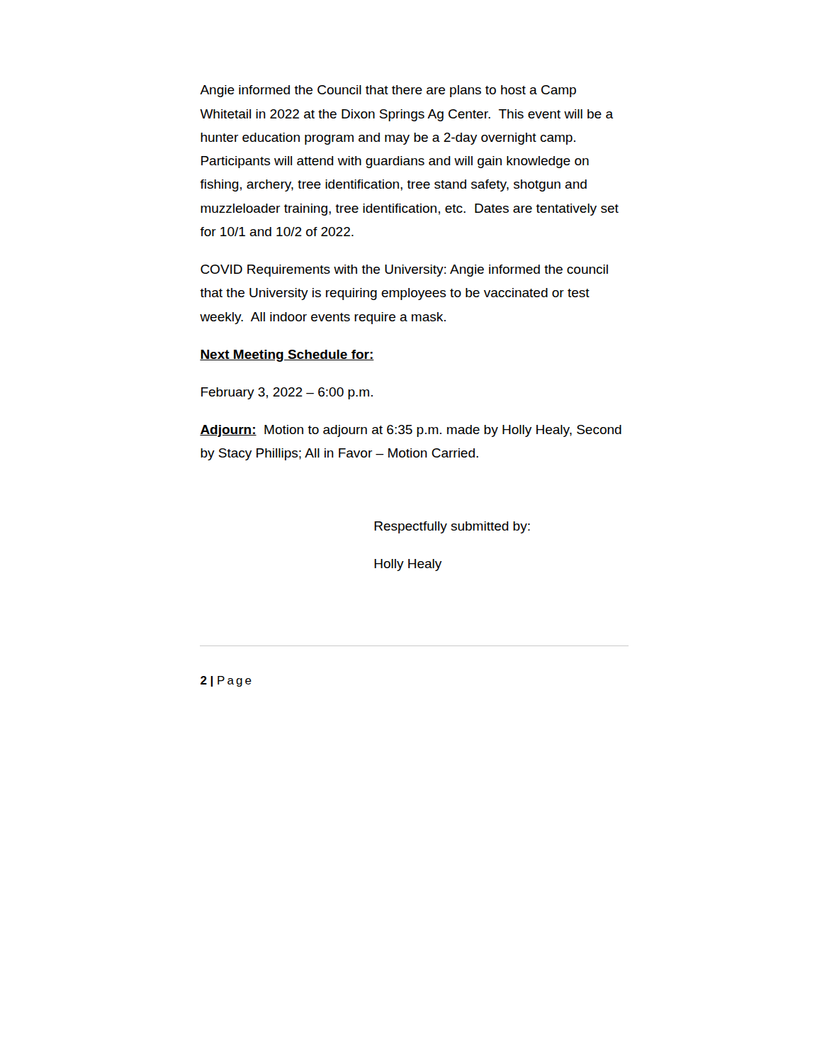Angie informed the Council that there are plans to host a Camp Whitetail in 2022 at the Dixon Springs Ag Center. This event will be a hunter education program and may be a 2-day overnight camp. Participants will attend with guardians and will gain knowledge on fishing, archery, tree identification, tree stand safety, shotgun and muzzleloader training, tree identification, etc. Dates are tentatively set for 10/1 and 10/2 of 2022.
COVID Requirements with the University: Angie informed the council that the University is requiring employees to be vaccinated or test weekly. All indoor events require a mask.
Next Meeting Schedule for:
February 3, 2022 – 6:00 p.m.
Adjourn: Motion to adjourn at 6:35 p.m. made by Holly Healy, Second by Stacy Phillips; All in Favor – Motion Carried.
Respectfully submitted by:
Holly Healy
2 | Page